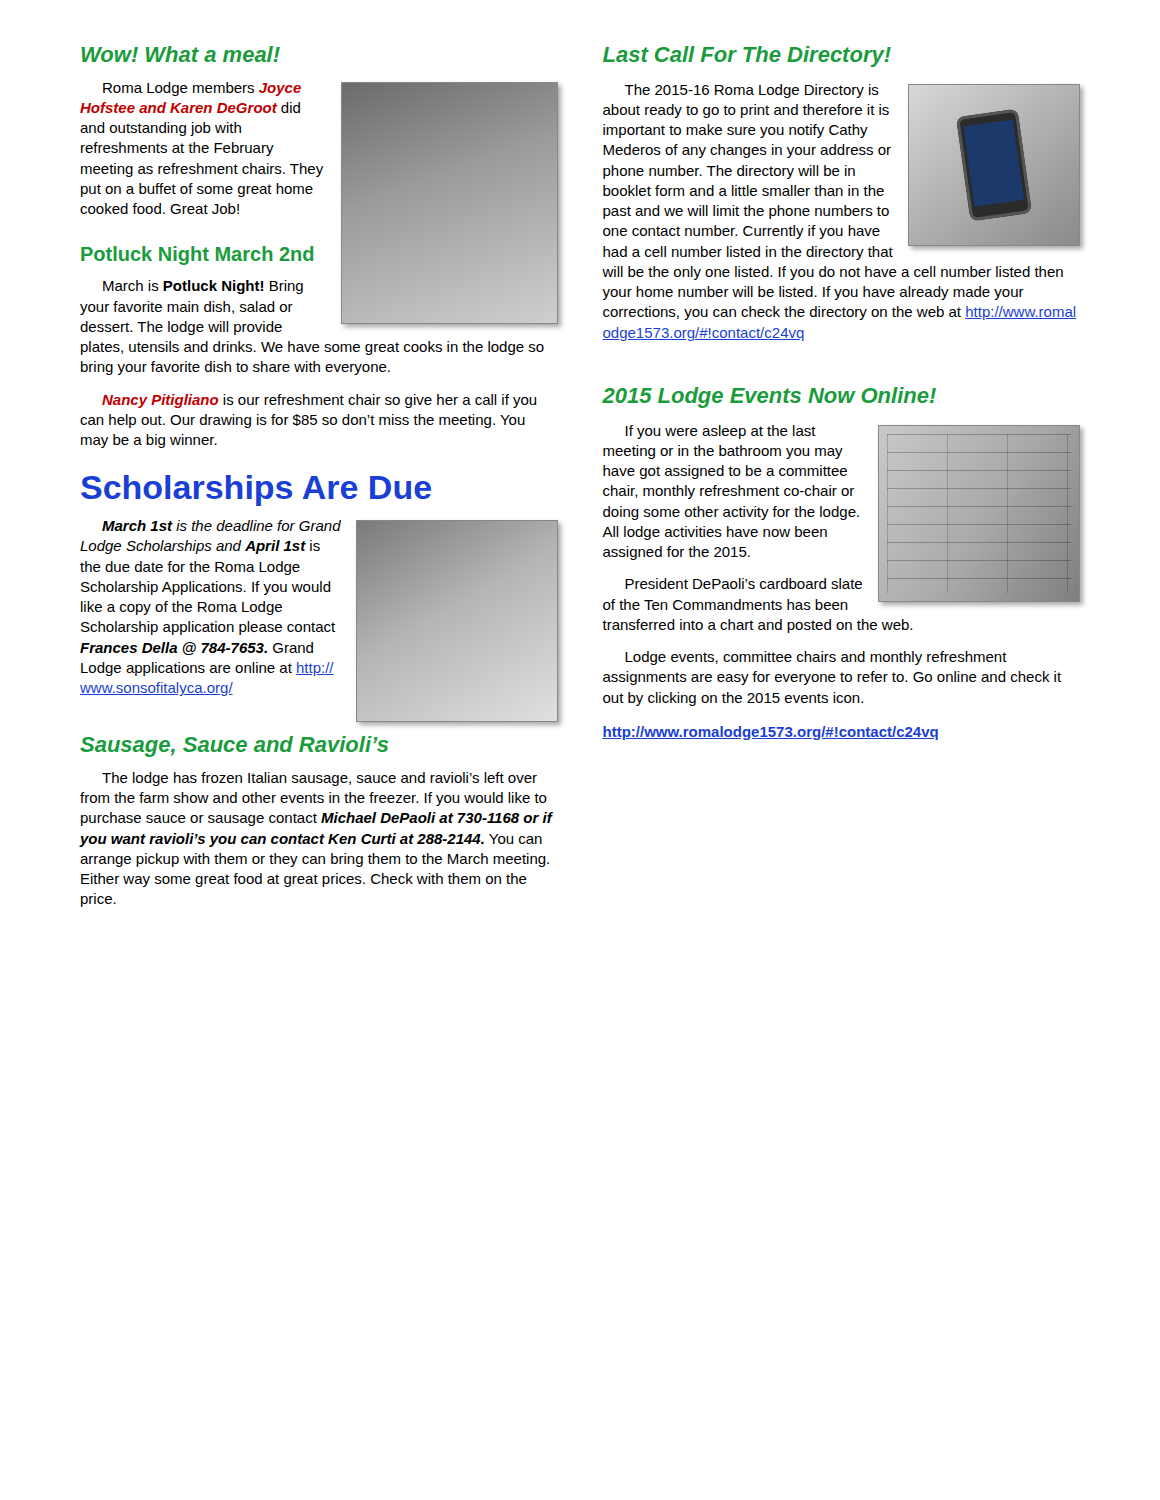Wow! What a meal!
Roma Lodge members Joyce Hofstee and Karen DeGroot did and outstanding job with refreshments at the February meeting as refreshment chairs. They put on a buffet of some great home cooked food. Great Job!
Potluck Night March 2nd
March is Potluck Night! Bring your favorite main dish, salad or dessert. The lodge will provide plates, utensils and drinks. We have some great cooks in the lodge so bring your favorite dish to share with everyone.
Nancy Pitigliano is our refreshment chair so give her a call if you can help out. Our drawing is for $85 so don’t miss the meeting. You may be a big winner.
Scholarships Are Due
March 1st is the deadline for Grand Lodge Scholarships and April 1st is the due date for the Roma Lodge Scholarship Applications. If you would like a copy of the Roma Lodge Scholarship application please contact Frances Della @ 784-7653. Grand Lodge applications are online at http://www.sonsofitalyca.org/
Sausage, Sauce and Ravioli’s
The lodge has frozen Italian sausage, sauce and ravioli’s left over from the farm show and other events in the freezer. If you would like to purchase sauce or sausage contact Michael DePaoli at 730-1168 or if you want ravioli’s you can contact Ken Curti at 288-2144. You can arrange pickup with them or they can bring them to the March meeting. Either way some great food at great prices. Check with them on the price.
Last Call For The Directory!
The 2015-16 Roma Lodge Directory is about ready to go to print and therefore it is important to make sure you notify Cathy Mederos of any changes in your address or phone number. The directory will be in booklet form and a little smaller than in the past and we will limit the phone numbers to one contact number. Currently if you have had a cell number listed in the directory that will be the only one listed. If you do not have a cell number listed then your home number will be listed. If you have already made your corrections, you can check the directory on the web at http://www.romalodge1573.org/#!contact/c24vq
2015 Lodge Events Now Online!
If you were asleep at the last meeting or in the bathroom you may have got assigned to be a committee chair, monthly refreshment co-chair or doing some other activity for the lodge. All lodge activities have now been assigned for the 2015.
President DePaoli’s cardboard slate of the Ten Commandments has been transferred into a chart and posted on the web.
Lodge events, committee chairs and monthly refreshment assignments are easy for everyone to refer to. Go online and check it out by clicking on the 2015 events icon.
http://www.romalodge1573.org/#!contact/c24vq